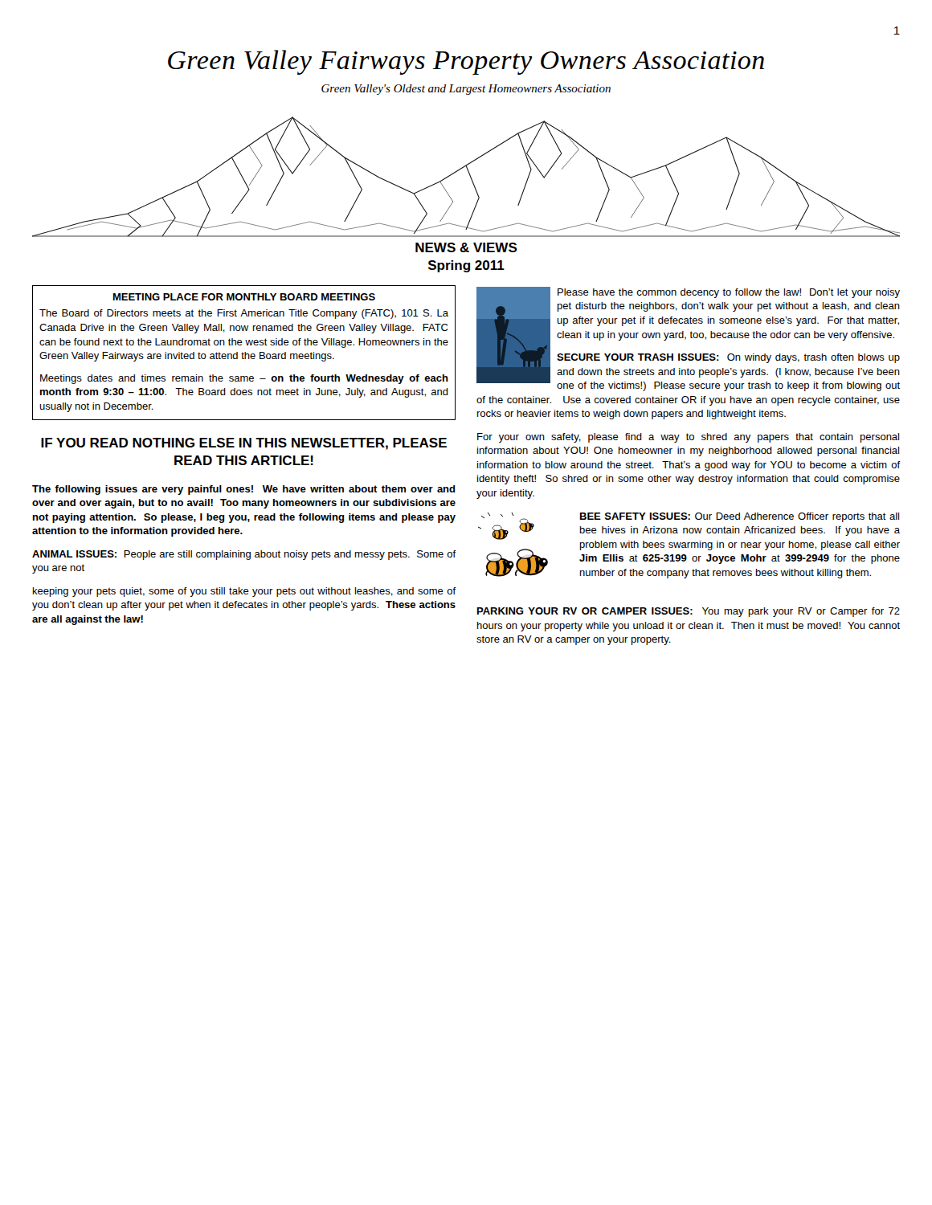1
Green Valley Fairways Property Owners Association
Green Valley's Oldest and Largest Homeowners Association
NEWS & VIEWS
Spring 2011
MEETING PLACE FOR MONTHLY BOARD MEETINGS
The Board of Directors meets at the First American Title Company (FATC), 101 S. La Canada Drive in the Green Valley Mall, now renamed the Green Valley Village. FATC can be found next to the Laundromat on the west side of the Village. Homeowners in the Green Valley Fairways are invited to attend the Board meetings.
Meetings dates and times remain the same – on the fourth Wednesday of each month from 9:30 – 11:00. The Board does not meet in June, July, and August, and usually not in December.
IF YOU READ NOTHING ELSE IN THIS NEWSLETTER, PLEASE READ THIS ARTICLE!
The following issues are very painful ones! We have written about them over and over and over again, but to no avail! Too many homeowners in our subdivisions are not paying attention. So please, I beg you, read the following items and please pay attention to the information provided here.
ANIMAL ISSUES: People are still complaining about noisy pets and messy pets. Some of you are not
keeping your pets quiet, some of you still take your pets out without leashes, and some of you don’t clean up after your pet when it defecates in other people’s yards. These actions are all against the law!
Please have the common decency to follow the law! Don’t let your noisy pet disturb the neighbors, don’t walk your pet without a leash, and clean up after your pet if it defecates in someone else’s yard. For that matter, clean it up in your own yard, too, because the odor can be very offensive.
SECURE YOUR TRASH ISSUES: On windy days, trash often blows up and down the streets and into people’s yards. (I know, because I’ve been one of the victims!) Please secure your trash to keep it from blowing out of the container. Use a covered container OR if you have an open recycle container, use rocks or heavier items to weigh down papers and lightweight items.
For your own safety, please find a way to shred any papers that contain personal information about YOU! One homeowner in my neighborhood allowed personal financial information to blow around the street. That’s a good way for YOU to become a victim of identity theft! So shred or in some other way destroy information that could compromise your identity.
BEE SAFETY ISSUES: Our Deed Adherence Officer reports that all bee hives in Arizona now contain Africanized bees. If you have a problem with bees swarming in or near your home, please call either Jim Ellis at 625-3199 or Joyce Mohr at 399-2949 for the phone number of the company that removes bees without killing them.
PARKING YOUR RV OR CAMPER ISSUES: You may park your RV or Camper for 72 hours on your property while you unload it or clean it. Then it must be moved! You cannot store an RV or a camper on your property.